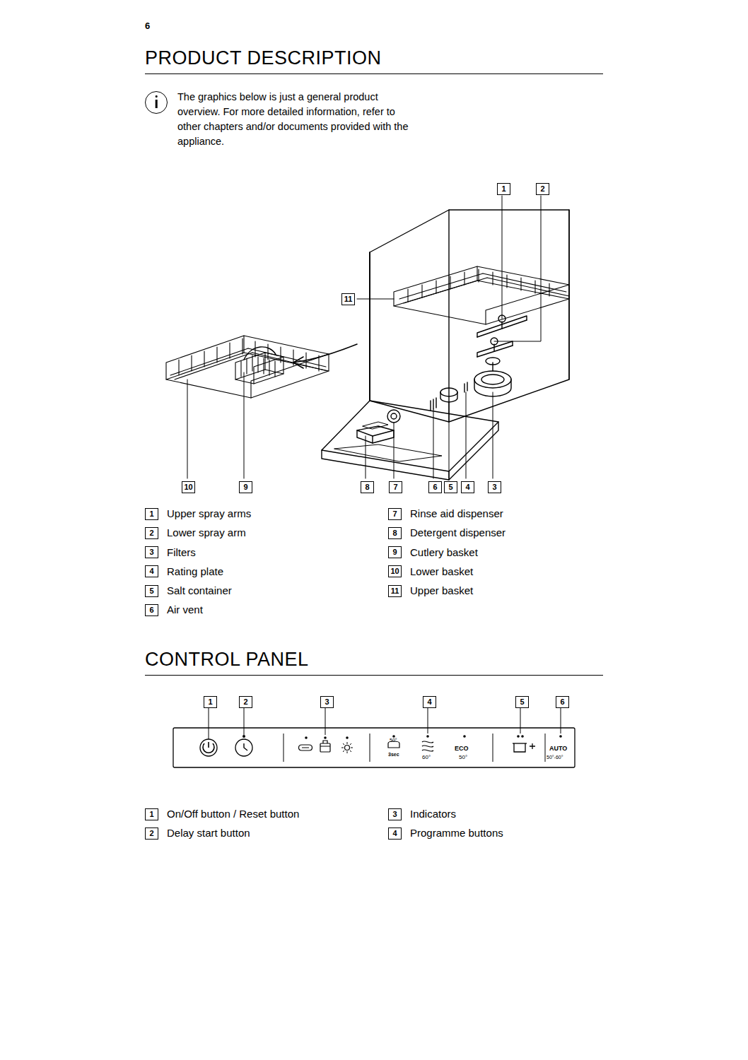6
PRODUCT DESCRIPTION
The graphics below is just a general product overview. For more detailed information, refer to other chapters and/or documents provided with the appliance.
1 2 11 10 9 8 7 6 5 4 3
1 Upper spray arms
2 Lower spray arm
3 Filters
4 Rating plate
5 Salt container
6 Air vent
7 Rinse aid dispenser
8 Detergent dispenser
9 Cutlery basket
10 Lower basket
11 Upper basket
CONTROL PANEL
3sec 50° 60° ECO 50° AUTO 50°-60° 1 2 3 4 5 6
1 On/Off button / Reset button
2 Delay start button
3 Indicators
4 Programme buttons